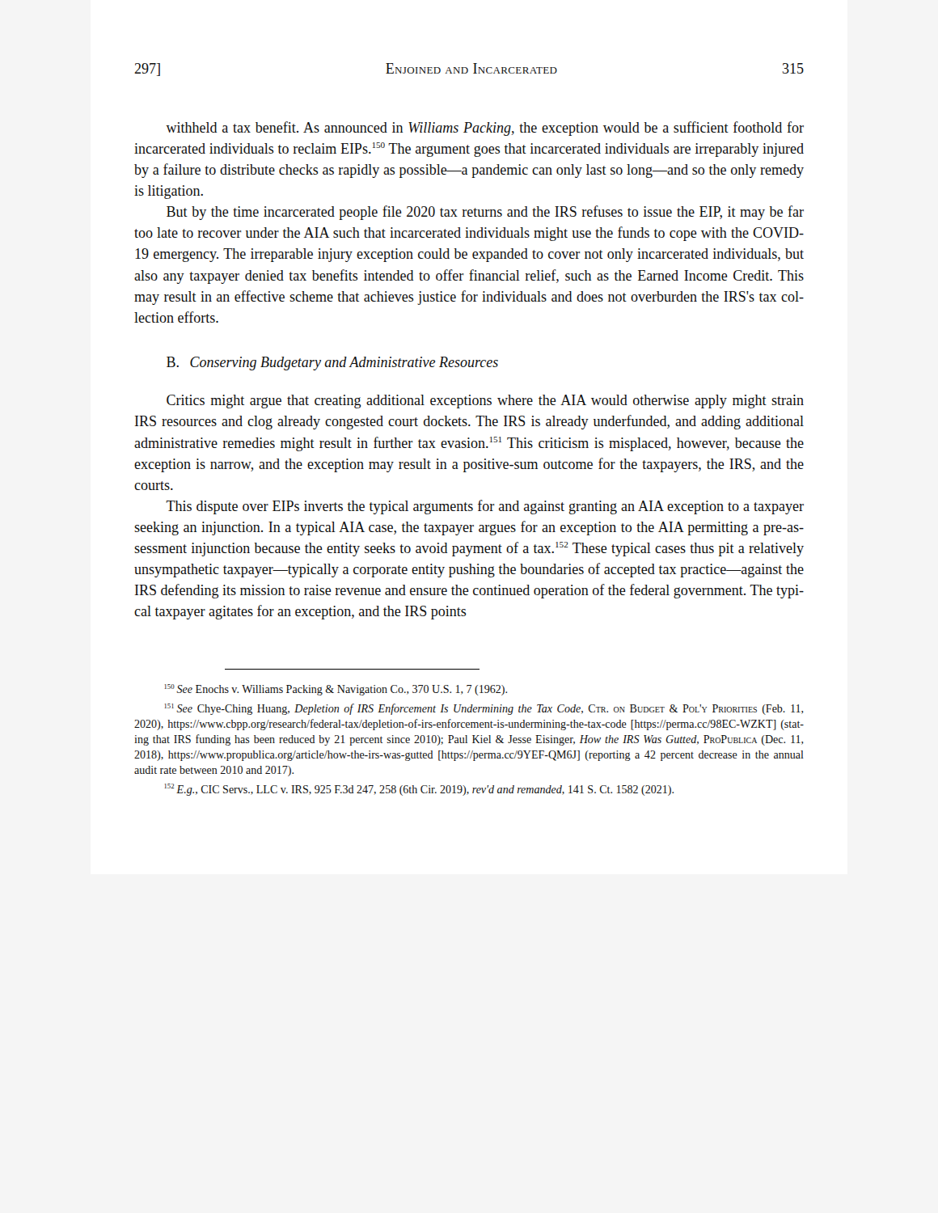297] Enjoined and Incarcerated 315
withheld a tax benefit. As announced in Williams Packing, the exception would be a sufficient foothold for incarcerated individuals to reclaim EIPs.150 The argument goes that incarcerated individuals are irreparably injured by a failure to distribute checks as rapidly as possible—a pandemic can only last so long—and so the only remedy is litigation.
But by the time incarcerated people file 2020 tax returns and the IRS refuses to issue the EIP, it may be far too late to recover under the AIA such that incarcerated individuals might use the funds to cope with the COVID-19 emergency. The irreparable injury exception could be expanded to cover not only incarcerated individuals, but also any taxpayer denied tax benefits intended to offer financial relief, such as the Earned Income Credit. This may result in an effective scheme that achieves justice for individuals and does not overburden the IRS's tax collection efforts.
B. Conserving Budgetary and Administrative Resources
Critics might argue that creating additional exceptions where the AIA would otherwise apply might strain IRS resources and clog already congested court dockets. The IRS is already underfunded, and adding additional administrative remedies might result in further tax evasion.151 This criticism is misplaced, however, because the exception is narrow, and the exception may result in a positive-sum outcome for the taxpayers, the IRS, and the courts.
This dispute over EIPs inverts the typical arguments for and against granting an AIA exception to a taxpayer seeking an injunction. In a typical AIA case, the taxpayer argues for an exception to the AIA permitting a pre-assessment injunction because the entity seeks to avoid payment of a tax.152 These typical cases thus pit a relatively unsympathetic taxpayer—typically a corporate entity pushing the boundaries of accepted tax practice—against the IRS defending its mission to raise revenue and ensure the continued operation of the federal government. The typical taxpayer agitates for an exception, and the IRS points
150See Enochs v. Williams Packing & Navigation Co., 370 U.S. 1, 7 (1962).
151See Chye-Ching Huang, Depletion of IRS Enforcement Is Undermining the Tax Code, Ctr. on Budget & Pol'y Priorities (Feb. 11, 2020), https://www.cbpp.org/research/federal-tax/depletion-of-irs-enforcement-is-undermining-the-tax-code [https://perma.cc/98EC-WZKT] (stating that IRS funding has been reduced by 21 percent since 2010); Paul Kiel & Jesse Eisinger, How the IRS Was Gutted, ProPublica (Dec. 11, 2018), https://www.propublica.org/article/how-the-irs-was-gutted [https://perma.cc/9YEF-QM6J] (reporting a 42 percent decrease in the annual audit rate between 2010 and 2017).
152E.g., CIC Servs., LLC v. IRS, 925 F.3d 247, 258 (6th Cir. 2019), rev'd and remanded, 141 S. Ct. 1582 (2021).